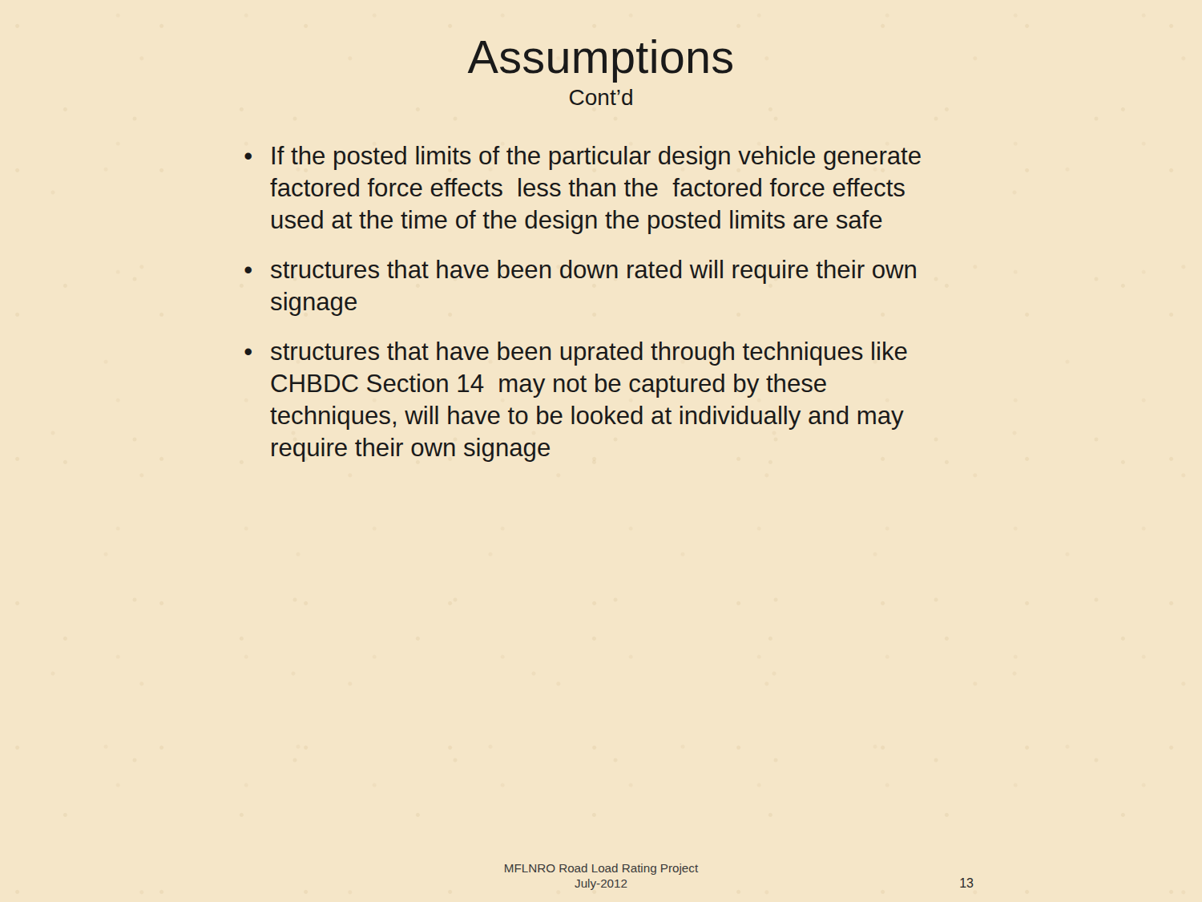Assumptions
Cont’d
If the posted limits of the particular design vehicle generate factored force effects less than the factored force effects used at the time of the design the posted limits are safe
structures that have been down rated will require their own signage
structures that have been uprated through techniques like CHBDC Section 14 may not be captured by these techniques, will have to be looked at individually and may require their own signage
MFLNRO Road Load Rating Project
July-2012
13